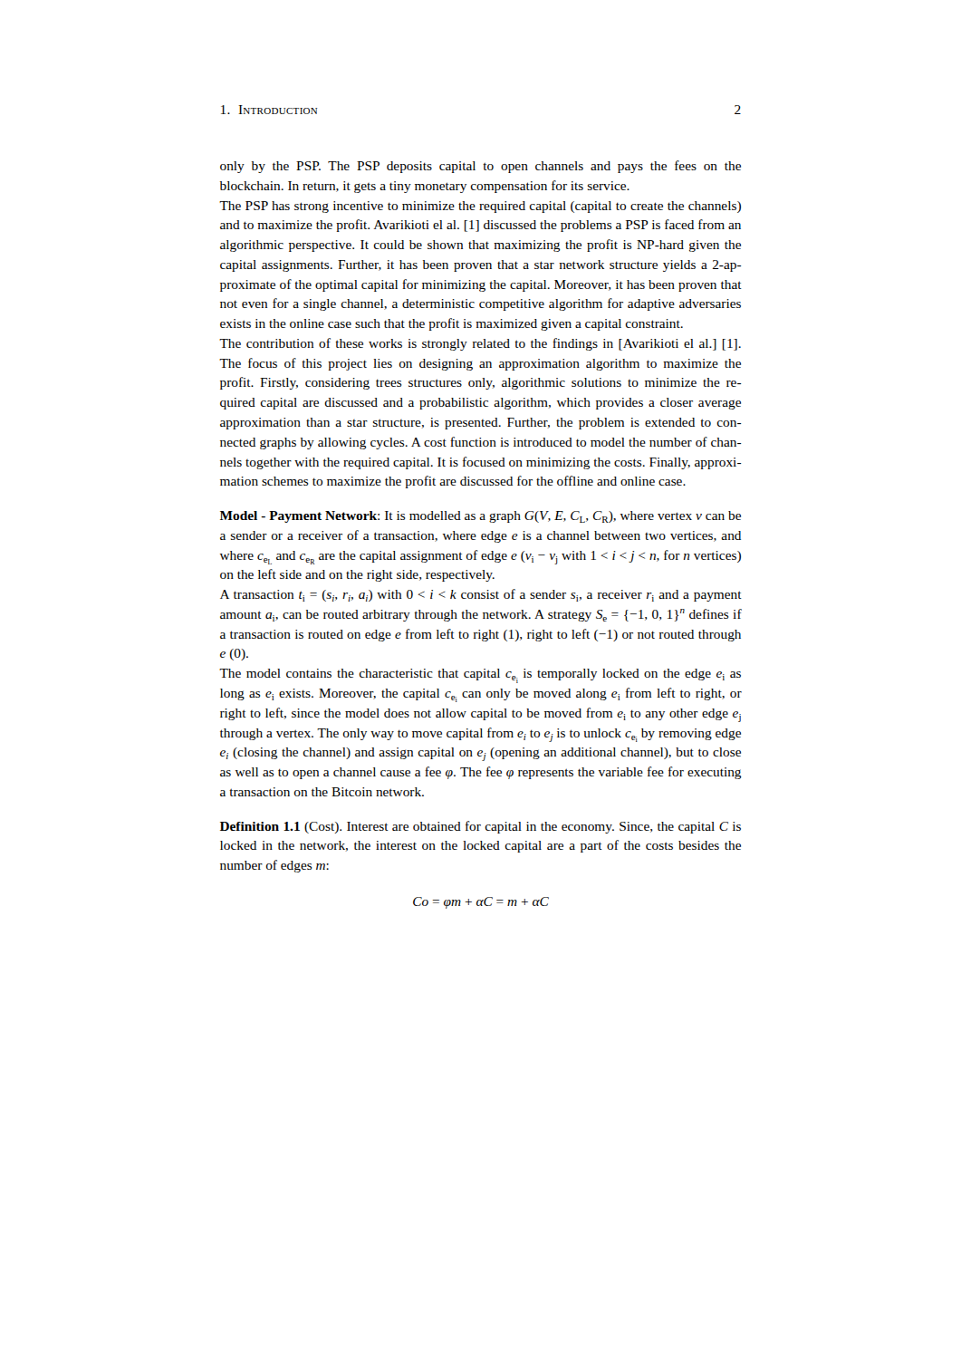1. Introduction 2
only by the PSP. The PSP deposits capital to open channels and pays the fees on the blockchain. In return, it gets a tiny monetary compensation for its service.
The PSP has strong incentive to minimize the required capital (capital to create the channels) and to maximize the profit. Avarikioti el al. [1] discussed the problems a PSP is faced from an algorithmic perspective. It could be shown that maximizing the profit is NP-hard given the capital assignments. Further, it has been proven that a star network structure yields a 2-approximate of the optimal capital for minimizing the capital. Moreover, it has been proven that not even for a single channel, a deterministic competitive algorithm for adaptive adversaries exists in the online case such that the profit is maximized given a capital constraint.
The contribution of these works is strongly related to the findings in [Avarikioti el al.] [1]. The focus of this project lies on designing an approximation algorithm to maximize the profit. Firstly, considering trees structures only, algorithmic solutions to minimize the required capital are discussed and a probabilistic algorithm, which provides a closer average approximation than a star structure, is presented. Further, the problem is extended to connected graphs by allowing cycles. A cost function is introduced to model the number of channels together with the required capital. It is focused on minimizing the costs. Finally, approximation schemes to maximize the profit are discussed for the offline and online case.
Model - Payment Network: It is modelled as a graph G(V, E, CL, CR), where vertex v can be a sender or a receiver of a transaction, where edge e is a channel between two vertices, and where ceL and ceR are the capital assignment of edge e (vi − vj with 1 < i < j < n, for n vertices) on the left side and on the right side, respectively.
A transaction ti = (si, ri, ai) with 0 < i < k consist of a sender si, a receiver ri and a payment amount ai, can be routed arbitrary through the network. A strategy Se = {−1, 0, 1}n defines if a transaction is routed on edge e from left to right (1), right to left (−1) or not routed through e (0).
The model contains the characteristic that capital cei is temporally locked on the edge ei as long as ei exists. Moreover, the capital cei can only be moved along ei from left to right, or right to left, since the model does not allow capital to be moved from ei to any other edge ej through a vertex. The only way to move capital from ei to ej is to unlock cei by removing edge ei (closing the channel) and assign capital on ej (opening an additional channel), but to close as well as to open a channel cause a fee φ. The fee φ represents the variable fee for executing a transaction on the Bitcoin network.
Definition 1.1 (Cost). Interest are obtained for capital in the economy. Since, the capital C is locked in the network, the interest on the locked capital are a part of the costs besides the number of edges m:
Co = φm + αC = m + αC